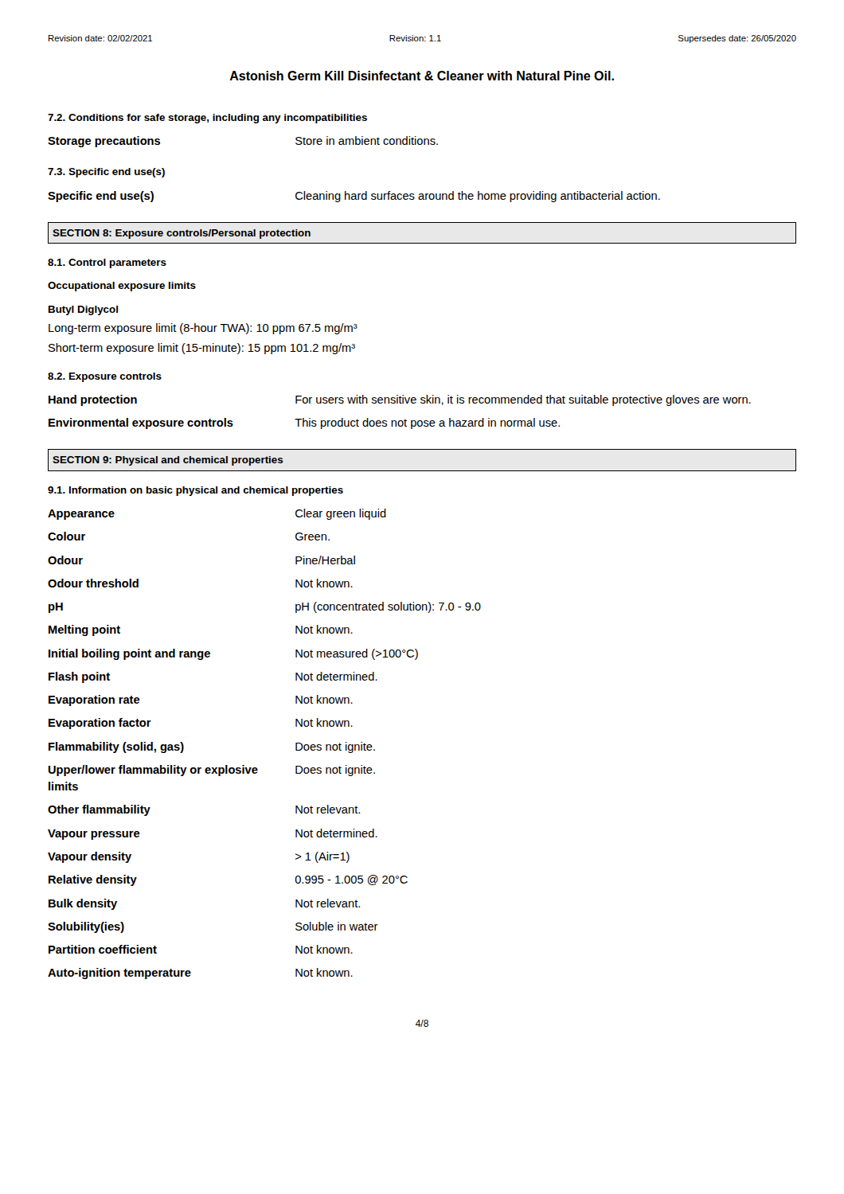Revision date: 02/02/2021 Revision: 1.1 Supersedes date: 26/05/2020
Astonish Germ Kill Disinfectant & Cleaner with Natural Pine Oil.
7.2. Conditions for safe storage, including any incompatibilities
| Storage precautions | Store in ambient conditions. |
7.3. Specific end use(s)
| Specific end use(s) | Cleaning hard surfaces around the home providing antibacterial action. |
SECTION 8: Exposure controls/Personal protection
8.1. Control parameters
Occupational exposure limits
Butyl Diglycol
Long-term exposure limit (8-hour TWA): 10 ppm 67.5 mg/m³
Short-term exposure limit (15-minute): 15 ppm 101.2 mg/m³
8.2. Exposure controls
| Hand protection | For users with sensitive skin, it is recommended that suitable protective gloves are worn. |
| Environmental exposure controls | This product does not pose a hazard in normal use. |
SECTION 9: Physical and chemical properties
9.1. Information on basic physical and chemical properties
| Appearance | Clear green liquid |
| Colour | Green. |
| Odour | Pine/Herbal |
| Odour threshold | Not known. |
| pH | pH (concentrated solution): 7.0 - 9.0 |
| Melting point | Not known. |
| Initial boiling point and range | Not measured (>100°C) |
| Flash point | Not determined. |
| Evaporation rate | Not known. |
| Evaporation factor | Not known. |
| Flammability (solid, gas) | Does not ignite. |
| Upper/lower flammability or explosive limits | Does not ignite. |
| Other flammability | Not relevant. |
| Vapour pressure | Not determined. |
| Vapour density | > 1 (Air=1) |
| Relative density | 0.995 - 1.005 @ 20°C |
| Bulk density | Not relevant. |
| Solubility(ies) | Soluble in water |
| Partition coefficient | Not known. |
| Auto-ignition temperature | Not known. |
4/8